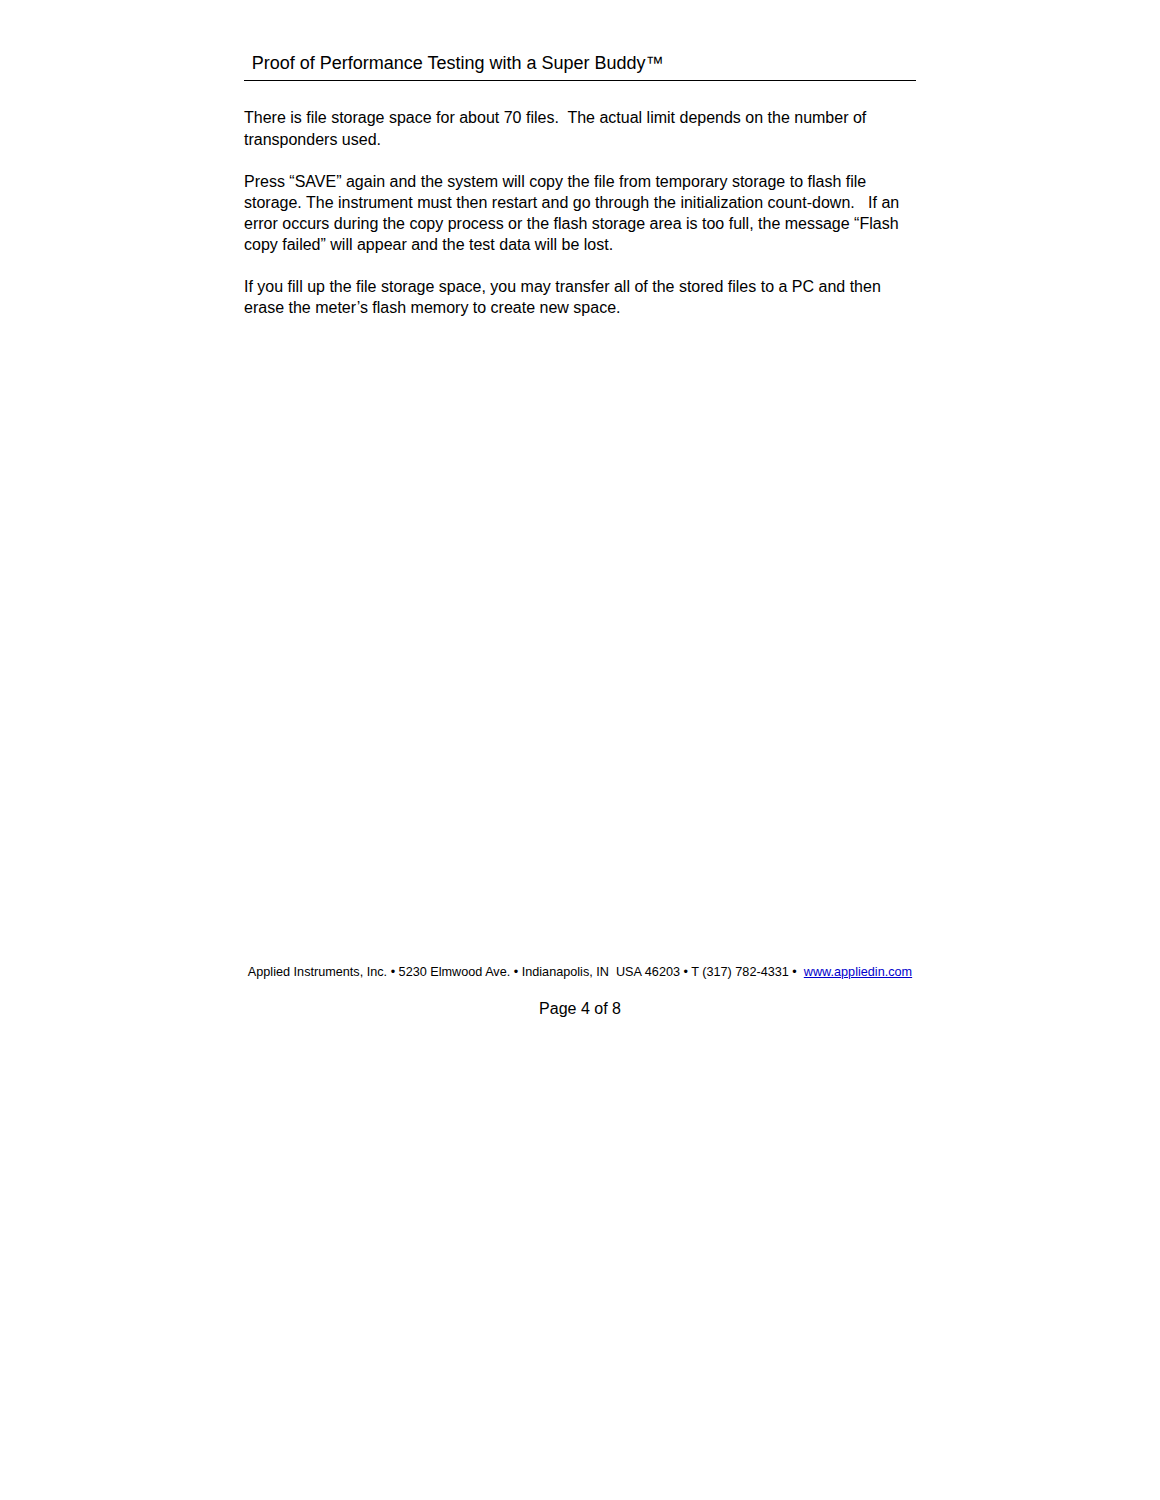Proof of Performance Testing with a Super Buddy™
There is file storage space for about 70 files. The actual limit depends on the number of transponders used.
Press “SAVE” again and the system will copy the file from temporary storage to flash file storage. The instrument must then restart and go through the initialization count-down. If an error occurs during the copy process or the flash storage area is too full, the message “Flash copy failed” will appear and the test data will be lost.
If you fill up the file storage space, you may transfer all of the stored files to a PC and then erase the meter’s flash memory to create new space.
Applied Instruments, Inc. • 5230 Elmwood Ave. • Indianapolis, IN USA 46203 • T (317) 782-4331 • www.appliedin.com
Page 4 of 8